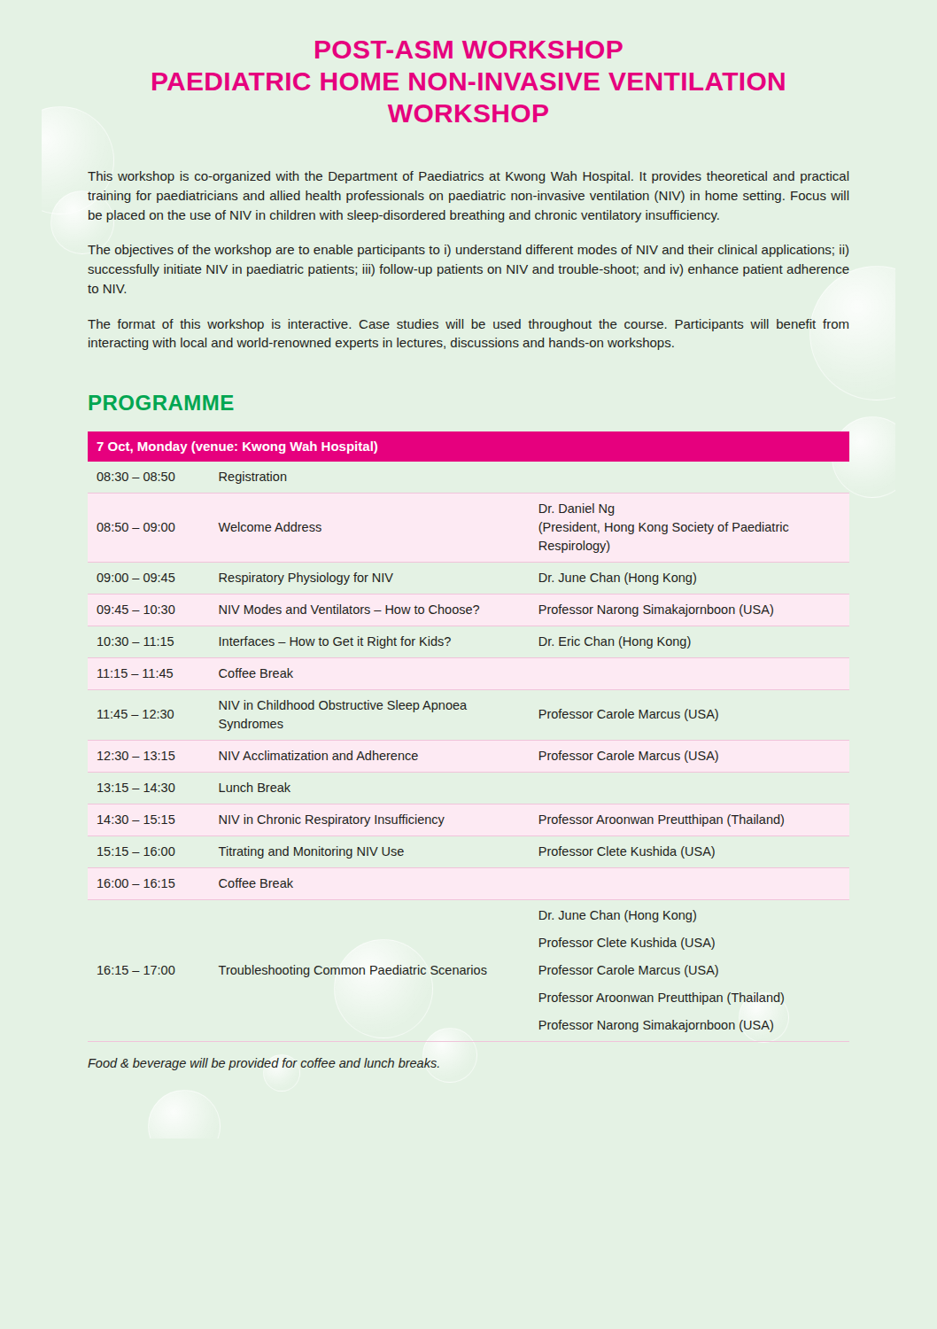Post-ASM Workshop Paediatric Home Non-Invasive Ventilation Workshop
This workshop is co-organized with the Department of Paediatrics at Kwong Wah Hospital. It provides theoretical and practical training for paediatricians and allied health professionals on paediatric non-invasive ventilation (NIV) in home setting. Focus will be placed on the use of NIV in children with sleep-disordered breathing and chronic ventilatory insufficiency.
The objectives of the workshop are to enable participants to i) understand different modes of NIV and their clinical applications; ii) successfully initiate NIV in paediatric patients; iii) follow-up patients on NIV and trouble-shoot; and iv) enhance patient adherence to NIV.
The format of this workshop is interactive. Case studies will be used throughout the course. Participants will benefit from interacting with local and world-renowned experts in lectures, discussions and hands-on workshops.
PROGRAMME
7 Oct, Monday (venue: Kwong Wah Hospital)
| 08:30 – 08:50 | Registration | |
| 08:50 – 09:00 | Welcome Address | Dr. Daniel Ng (President, Hong Kong Society of Paediatric Respirology) |
| 09:00 – 09:45 | Respiratory Physiology for NIV | Dr. June Chan (Hong Kong) |
| 09:45 – 10:30 | NIV Modes and Ventilators – How to Choose? | Professor Narong Simakajornboon (USA) |
| 10:30 – 11:15 | Interfaces – How to Get it Right for Kids? | Dr. Eric Chan (Hong Kong) |
| 11:15 – 11:45 | Coffee Break | |
| 11:45 – 12:30 | NIV in Childhood Obstructive Sleep Apnoea Syndromes | Professor Carole Marcus (USA) |
| 12:30 – 13:15 | NIV Acclimatization and Adherence | Professor Carole Marcus (USA) |
| 13:15 – 14:30 | Lunch Break | |
| 14:30 – 15:15 | NIV in Chronic Respiratory Insufficiency | Professor Aroonwan Preutthipan (Thailand) |
| 15:15 – 16:00 | Titrating and Monitoring NIV Use | Professor Clete Kushida (USA) |
| 16:00 – 16:15 | Coffee Break | |
| 16:15 – 17:00 | Troubleshooting Common Paediatric Scenarios | Dr. June Chan (Hong Kong) Professor Clete Kushida (USA) Professor Carole Marcus (USA) Professor Aroonwan Preutthipan (Thailand) Professor Narong Simakajornboon (USA) |
Food & beverage will be provided for coffee and lunch breaks.